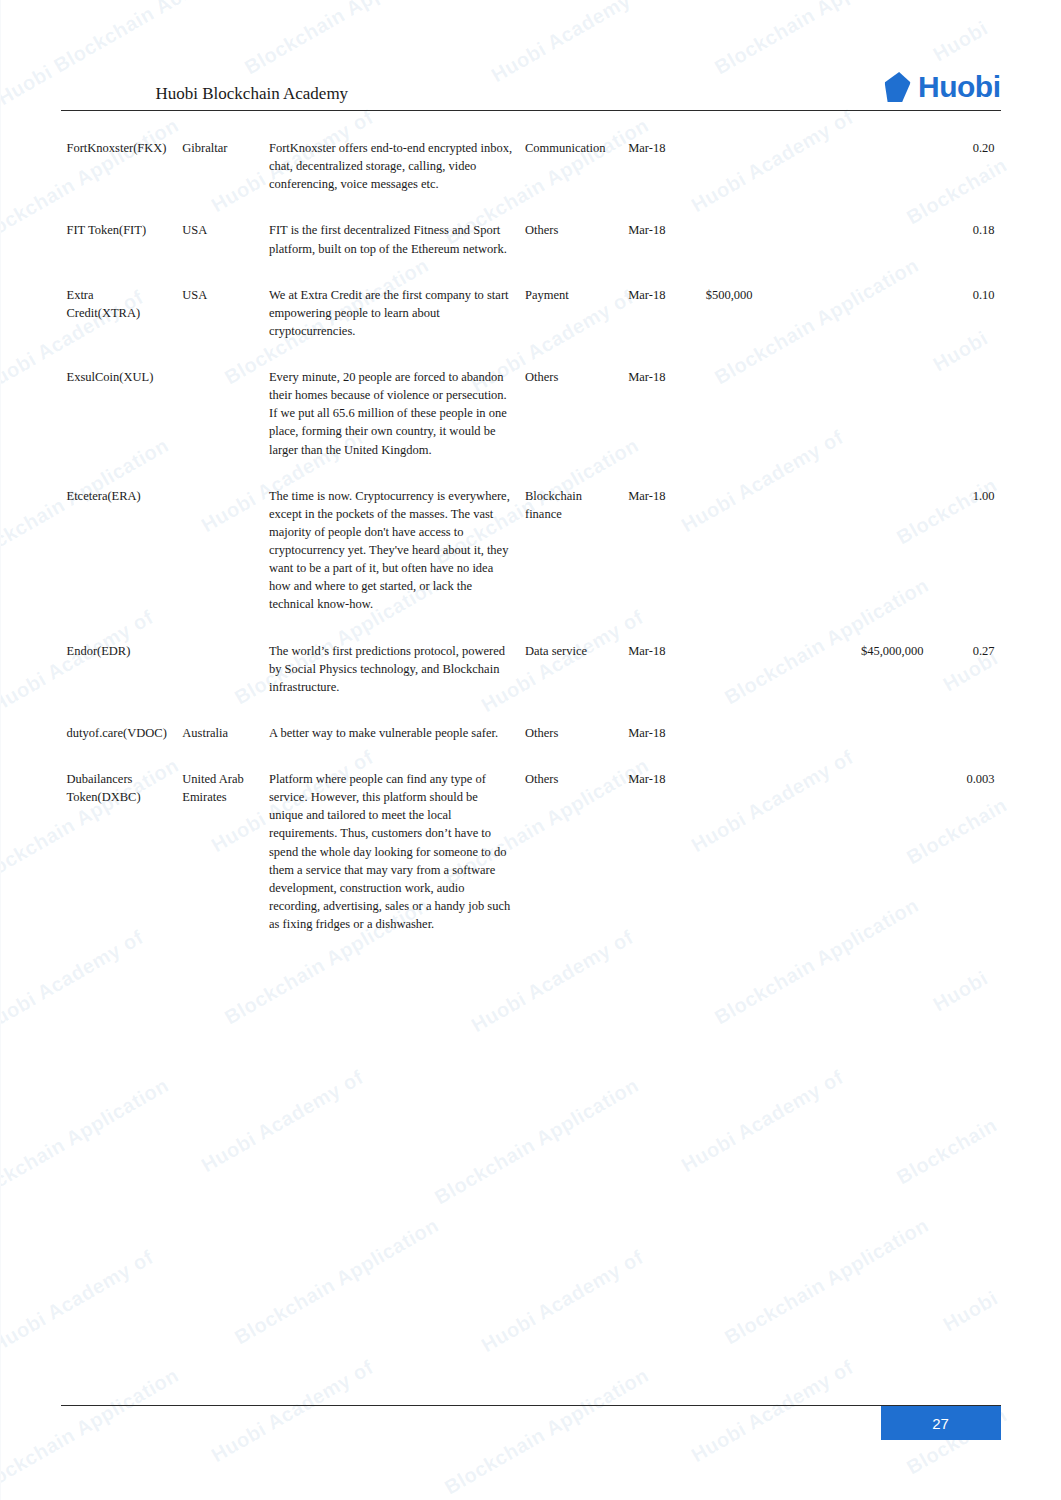Huobi Blockchain Academy
Blockchain Application
Huobi Academy of
Blockchain Application
Huobi
Blockchain Application
Huobi Academy of
Blockchain Application
Huobi Academy of
Blockchain
Huobi Academy of
Blockchain Application
Huobi Academy of
Blockchain Application
Huobi
Blockchain Application
Huobi Academy of
Blockchain Application
Huobi Academy of
Blockchain
Huobi Academy of
Blockchain Application
Huobi Academy of
Blockchain Application
Huobi
Blockchain Application
Huobi Academy of
Blockchain Application
Huobi Academy of
Blockchain
Huobi Academy of
Blockchain Application
Huobi Academy of
Blockchain Application
Huobi
Blockchain Application
Huobi Academy of
Blockchain Application
Huobi Academy of
Blockchain
Huobi Academy of
Blockchain Application
Huobi Academy of
Blockchain Application
Huobi
Blockchain Application
Huobi Academy of
Blockchain Application
Huobi Academy of
Blockchain
Huobi Blockchain Academy
Huobi
| FortKnoxster(FKX) | Gibraltar | FortKnoxster offers end-to-end encrypted inbox, chat, decentralized storage, calling, video conferencing, voice messages etc. | Communication | Mar-18 | | | 0.20 |
| FIT Token(FIT) | USA | FIT is the first decentralized Fitness and Sport platform, built on top of the Ethereum network. | Others | Mar-18 | | | 0.18 |
| Extra Credit(XTRA) | USA | We at Extra Credit are the first company to start empowering people to learn about cryptocurrencies. | Payment | Mar-18 | $500,000 | | 0.10 |
| ExsulCoin(XUL) | | Every minute, 20 people are forced to abandon their homes because of violence or persecution. If we put all 65.6 million of these people in one place, forming their own country, it would be larger than the United Kingdom. | Others | Mar-18 | | | |
| Etcetera(ERA) | | The time is now. Cryptocurrency is everywhere, except in the pockets of the masses. The vast majority of people don't have access to cryptocurrency yet. They've heard about it, they want to be a part of it, but often have no idea how and where to get started, or lack the technical know-how. | Blockchain finance | Mar-18 | | | 1.00 |
| Endor(EDR) | | The world’s first predictions protocol, powered by Social Physics technology, and Blockchain infrastructure. | Data service | Mar-18 | | $45,000,000 | 0.27 |
| dutyof.care(VDOC) | Australia | A better way to make vulnerable people safer. | Others | Mar-18 | | | |
| Dubailancers Token(DXBC) | United Arab Emirates | Platform where people can find any type of service. However, this platform should be unique and tailored to meet the local requirements. Thus, customers don’t have to spend the whole day looking for someone to do them a service that may vary from a software development, construction work, audio recording, advertising, sales or a handy job such as fixing fridges or a dishwasher. | Others | Mar-18 | | | 0.003 |
27